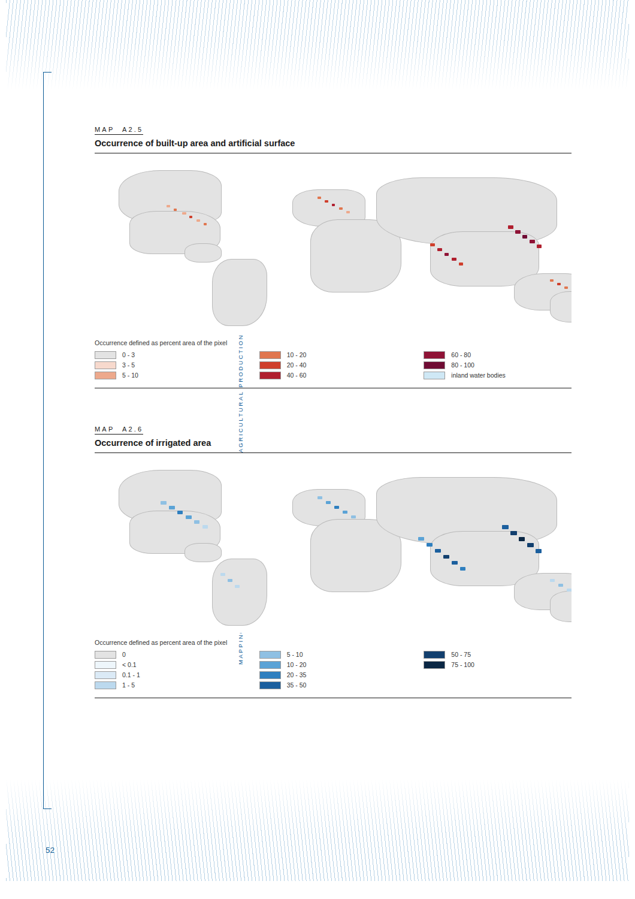Mapping biophysical factors that influence agricultural production and rural vulnerability
52
MAP A2.5
Occurrence of built-up area and artificial surface
Occurrence defined as percent area of the pixel
0 - 3
10 - 20
60 - 80
3 - 5
20 - 40
80 - 100
5 - 10
40 - 60
inland water bodies
MAP A2.6
Occurrence of irrigated area
Occurrence defined as percent area of the pixel
0
5 - 10
50 - 75
< 0.1
10 - 20
75 - 100
0.1 - 1
20 - 35
1 - 5
35 - 50